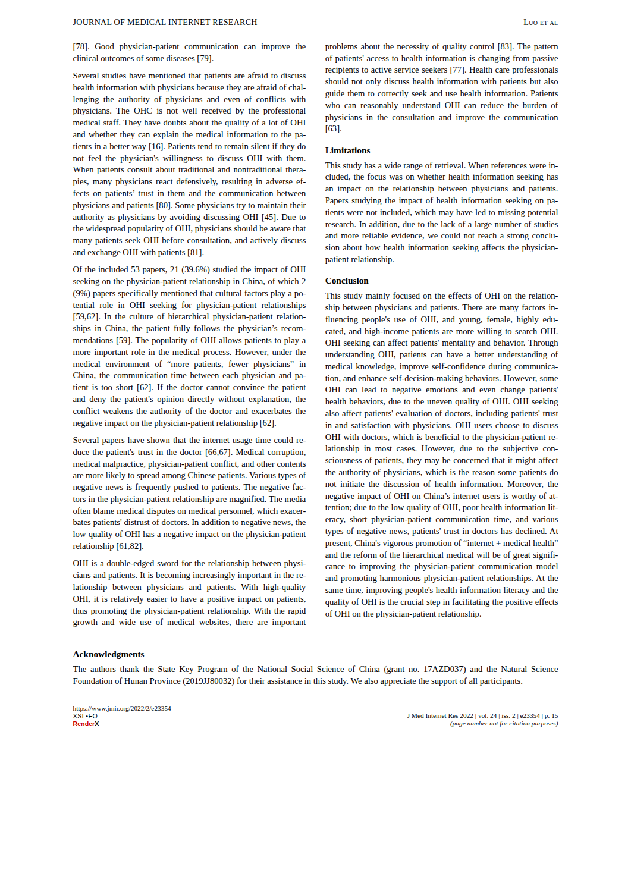Journal of Medical Internet Research Luo et al
[78]. Good physician-patient communication can improve the clinical outcomes of some diseases [79].
Several studies have mentioned that patients are afraid to discuss health information with physicians because they are afraid of challenging the authority of physicians and even of conflicts with physicians. The OHC is not well received by the professional medical staff. They have doubts about the quality of a lot of OHI and whether they can explain the medical information to the patients in a better way [16]. Patients tend to remain silent if they do not feel the physician's willingness to discuss OHI with them. When patients consult about traditional and nontraditional therapies, many physicians react defensively, resulting in adverse effects on patients’ trust in them and the communication between physicians and patients [80]. Some physicians try to maintain their authority as physicians by avoiding discussing OHI [45]. Due to the widespread popularity of OHI, physicians should be aware that many patients seek OHI before consultation, and actively discuss and exchange OHI with patients [81].
Of the included 53 papers, 21 (39.6%) studied the impact of OHI seeking on the physician-patient relationship in China, of which 2 (9%) papers specifically mentioned that cultural factors play a potential role in OHI seeking for physician-patient relationships [59,62]. In the culture of hierarchical physician-patient relationships in China, the patient fully follows the physician’s recommendations [59]. The popularity of OHI allows patients to play a more important role in the medical process. However, under the medical environment of “more patients, fewer physicians” in China, the communication time between each physician and patient is too short [62]. If the doctor cannot convince the patient and deny the patient's opinion directly without explanation, the conflict weakens the authority of the doctor and exacerbates the negative impact on the physician-patient relationship [62].
Several papers have shown that the internet usage time could reduce the patient's trust in the doctor [66,67]. Medical corruption, medical malpractice, physician-patient conflict, and other contents are more likely to spread among Chinese patients. Various types of negative news is frequently pushed to patients. The negative factors in the physician-patient relationship are magnified. The media often blame medical disputes on medical personnel, which exacerbates patients' distrust of doctors. In addition to negative news, the low quality of OHI has a negative impact on the physician-patient relationship [61,82].
OHI is a double-edged sword for the relationship between physicians and patients. It is becoming increasingly important in the relationship between physicians and patients. With high-quality OHI, it is relatively easier to have a positive impact on patients, thus promoting the physician-patient relationship. With the rapid growth and wide use of medical websites, there are important problems about the necessity of quality control [83]. The pattern of patients' access to health information is changing from passive recipients to active service seekers [77]. Health care professionals should not only discuss health information with patients but also guide them to correctly seek and use health information. Patients who can reasonably understand OHI can reduce the burden of physicians in the consultation and improve the communication [63].
Limitations
This study has a wide range of retrieval. When references were included, the focus was on whether health information seeking has an impact on the relationship between physicians and patients. Papers studying the impact of health information seeking on patients were not included, which may have led to missing potential research. In addition, due to the lack of a large number of studies and more reliable evidence, we could not reach a strong conclusion about how health information seeking affects the physician-patient relationship.
Conclusion
This study mainly focused on the effects of OHI on the relationship between physicians and patients. There are many factors influencing people's use of OHI, and young, female, highly educated, and high-income patients are more willing to search OHI. OHI seeking can affect patients' mentality and behavior. Through understanding OHI, patients can have a better understanding of medical knowledge, improve self-confidence during communication, and enhance self-decision-making behaviors. However, some OHI can lead to negative emotions and even change patients' health behaviors, due to the uneven quality of OHI. OHI seeking also affect patients' evaluation of doctors, including patients' trust in and satisfaction with physicians. OHI users choose to discuss OHI with doctors, which is beneficial to the physician-patient relationship in most cases. However, due to the subjective consciousness of patients, they may be concerned that it might affect the authority of physicians, which is the reason some patients do not initiate the discussion of health information. Moreover, the negative impact of OHI on China’s internet users is worthy of attention; due to the low quality of OHI, poor health information literacy, short physician-patient communication time, and various types of negative news, patients' trust in doctors has declined. At present, China's vigorous promotion of “internet + medical health” and the reform of the hierarchical medical will be of great significance to improving the physician-patient communication model and promoting harmonious physician-patient relationships. At the same time, improving people's health information literacy and the quality of OHI is the crucial step in facilitating the positive effects of OHI on the physician-patient relationship.
Acknowledgments
The authors thank the State Key Program of the National Social Science of China (grant no. 17AZD037) and the Natural Science Foundation of Hunan Province (2019JJ80032) for their assistance in this study. We also appreciate the support of all participants.
https://www.jmir.org/2022/2/e23354
XSL•FO
Render X
J Med Internet Res 2022 | vol. 24 | iss. 2 | e23354 | p. 15
(page number not for citation purposes)